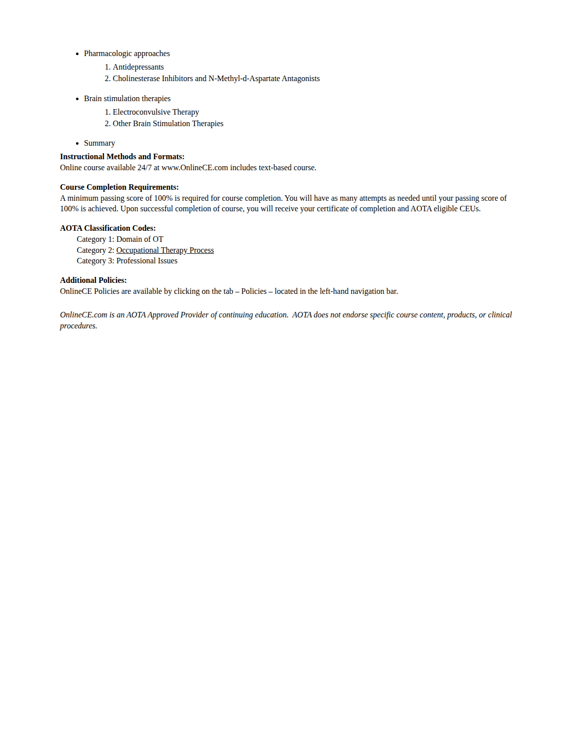Pharmacologic approaches
Antidepressants
Cholinesterase Inhibitors and N-Methyl-d-Aspartate Antagonists
Brain stimulation therapies
Electroconvulsive Therapy
Other Brain Stimulation Therapies
Summary
Instructional Methods and Formats:
Online course available 24/7 at www.OnlineCE.com includes text-based course.
Course Completion Requirements:
A minimum passing score of 100% is required for course completion. You will have as many attempts as needed until your passing score of 100% is achieved. Upon successful completion of course, you will receive your certificate of completion and AOTA eligible CEUs.
AOTA Classification Codes:
Category 1: Domain of OT
Category 2: Occupational Therapy Process
Category 3: Professional Issues
Additional Policies:
OnlineCE Policies are available by clicking on the tab – Policies – located in the left-hand navigation bar.
OnlineCE.com is an AOTA Approved Provider of continuing education. AOTA does not endorse specific course content, products, or clinical procedures.